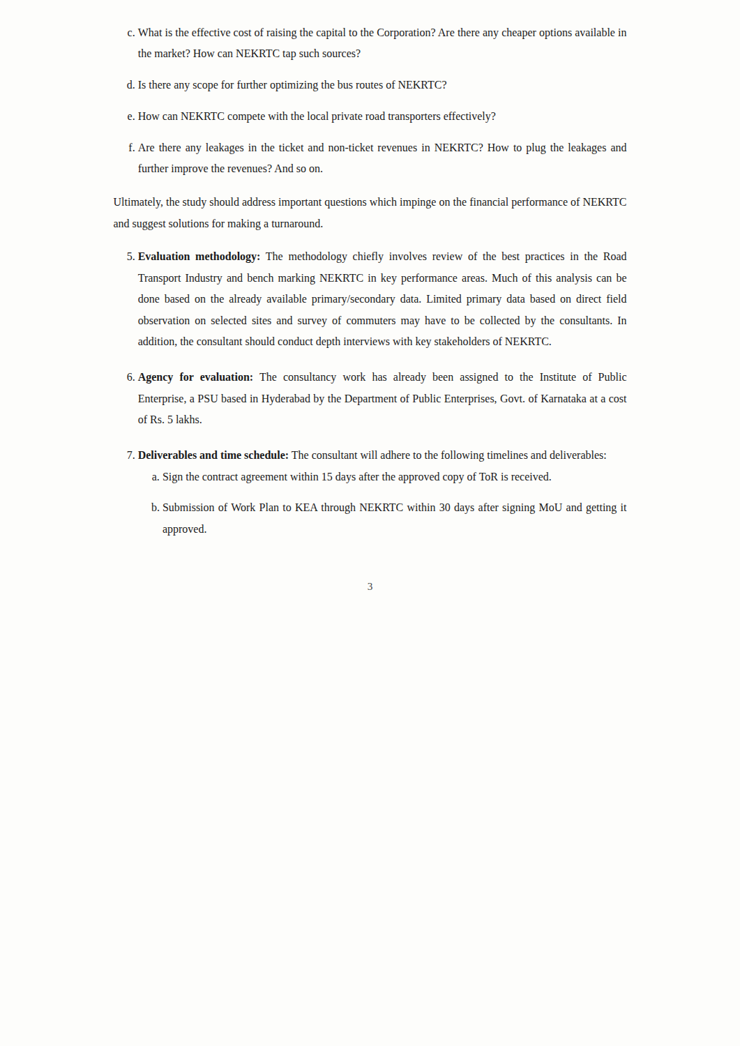What is the effective cost of raising the capital to the Corporation? Are there any cheaper options available in the market? How can NEKRTC tap such sources?
Is there any scope for further optimizing the bus routes of NEKRTC?
How can NEKRTC compete with the local private road transporters effectively?
Are there any leakages in the ticket and non-ticket revenues in NEKRTC? How to plug the leakages and further improve the revenues? And so on.
Ultimately, the study should address important questions which impinge on the financial performance of NEKRTC and suggest solutions for making a turnaround.
Evaluation methodology: The methodology chiefly involves review of the best practices in the Road Transport Industry and bench marking NEKRTC in key performance areas. Much of this analysis can be done based on the already available primary/secondary data. Limited primary data based on direct field observation on selected sites and survey of commuters may have to be collected by the consultants. In addition, the consultant should conduct depth interviews with key stakeholders of NEKRTC.
Agency for evaluation: The consultancy work has already been assigned to the Institute of Public Enterprise, a PSU based in Hyderabad by the Department of Public Enterprises, Govt. of Karnataka at a cost of Rs. 5 lakhs.
Deliverables and time schedule: The consultant will adhere to the following timelines and deliverables:
Sign the contract agreement within 15 days after the approved copy of ToR is received.
Submission of Work Plan to KEA through NEKRTC within 30 days after signing MoU and getting it approved.
3